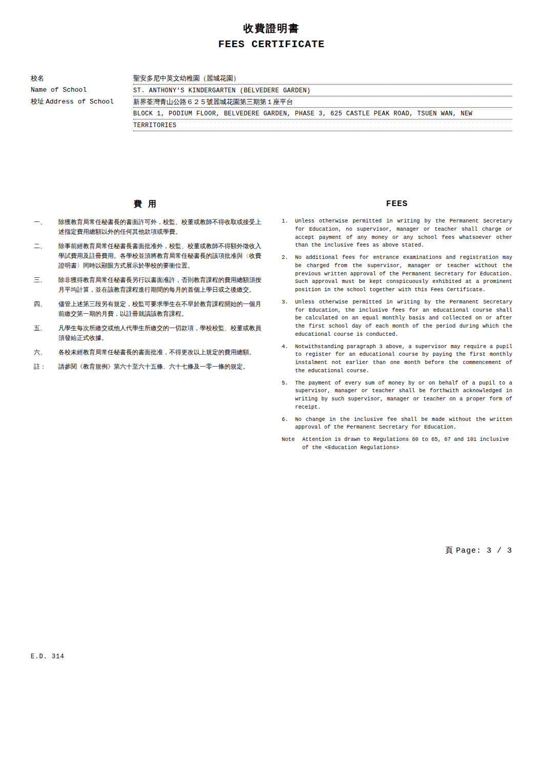收費證明書
FEES CERTIFICATE
| 校名 | 聖安多尼中英文幼稚園（麗城花園） |
| Name of School | ST. ANTHONY'S KINDERGARTEN (BELVEDERE GARDEN) |
| 校址 Address of School | 新界荃灣青山公路６２５號麗城花園第三期第１座平台 |
| | BLOCK 1, PODIUM FLOOR, BELVEDERE GARDEN, PHASE 3, 625 CASTLE PEAK ROAD, TSUEN WAN, NEW |
| | TERRITORIES |
費 用
一、 除獲教育局常任秘書長的書面許可外，校監、校董或教師不得收取或接受上述指定費用總額以外的任何其他款項或學費。
二、 除事前經教育局常任秘書長書面批准外，校監、校董或教師不得額外徵收入學試費用及註冊費用。各學校並須將教育局常任秘書長的該項批准與〈收費證明書〉同時以顯眼方式展示於學校的要衝位置。
三、 除非獲得教育局常任秘書長另行以書面准許，否則教育課程的費用總額須按月平均計算，並在該教育課程進行期間的每月的首個上學日或之後繳交。
四、 儘管上述第三段另有規定，校監可要求學生在不早於教育課程開始的一個月前繳交第一期的月費，以註冊就讀該教育課程。
五、 凡學生每次所繳交或他人代學生所繳交的一切款項，學校校監、校董或教員須發給正式收據。
六、 各校未經教育局常任秘書長的書面批准，不得更改以上規定的費用總額。
註： 請參閱《教育規例》第六十至六十五條、六十七條及一零一條的規定。
FEES
1. Unless otherwise permitted in writing by the Permanent Secretary for Education, no supervisor, manager or teacher shall charge or accept payment of any money or any school fees whatsoever other than the inclusive fees as above stated.
2. No additional fees for entrance examinations and registration may be charged from the supervisor, manager or teacher without the previous written approval of the Permanent Secretary for Education. Such approval must be kept conspicuously exhibited at a prominent position in the school together with this Fees Certificate.
3. Unless otherwise permitted in writing by the Permanent Secretary for Education, the inclusive fees for an educational course shall be calculated on an equal monthly basis and collected on or after the first school day of each month of the period during which the educational course is conducted.
4. Notwithstanding paragraph 3 above, a supervisor may require a pupil to register for an educational course by paying the first monthly instalment not earlier than one month before the commencement of the educational course.
5. The payment of every sum of money by or on behalf of a pupil to a supervisor, manager or teacher shall be forthwith acknowledged in writing by such supervisor, manager or teacher on a proper form of receipt.
6. No change in the inclusive fee shall be made without the written approval of the Permanent Secretary for Education.
Note Attention is drawn to Regulations 60 to 65, 67 and 101 inclusive of the <Education Regulations>
頁 Page: 3 / 3
E.D. 314